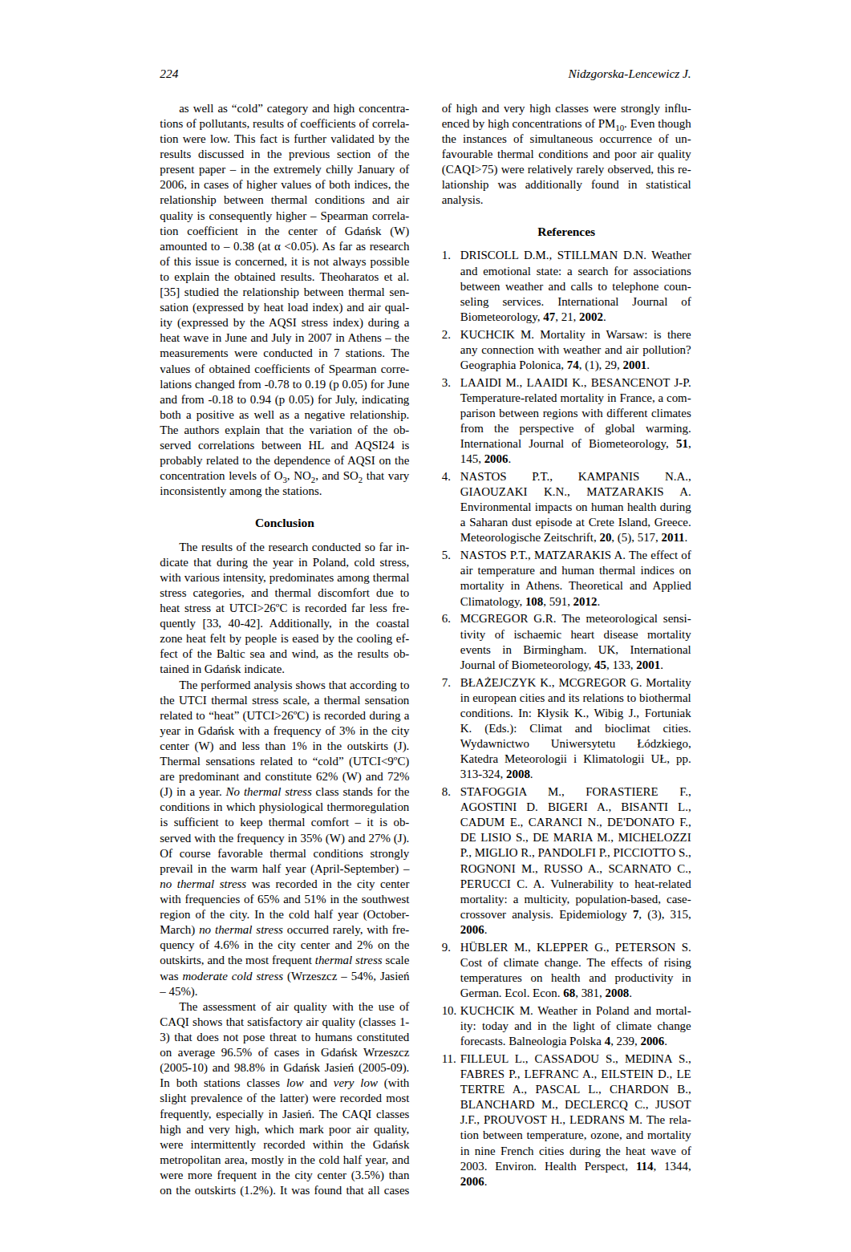224 Nidzgorska-Lencewicz J.
as well as “cold” category and high concentrations of pollutants, results of coefficients of correlation were low. This fact is further validated by the results discussed in the previous section of the present paper – in the extremely chilly January of 2006, in cases of higher values of both indices, the relationship between thermal conditions and air quality is consequently higher – Spearman correlation coefficient in the center of Gdańsk (W) amounted to – 0.38 (at α <0.05). As far as research of this issue is concerned, it is not always possible to explain the obtained results. Theoharatos et al. [35] studied the relationship between thermal sensation (expressed by heat load index) and air quality (expressed by the AQSI stress index) during a heat wave in June and July in 2007 in Athens – the measurements were conducted in 7 stations. The values of obtained coefficients of Spearman correlations changed from -0.78 to 0.19 (p 0.05) for June and from -0.18 to 0.94 (p 0.05) for July, indicating both a positive as well as a negative relationship. The authors explain that the variation of the observed correlations between HL and AQSI24 is probably related to the dependence of AQSI on the concentration levels of O3, NO2, and SO2 that vary inconsistently among the stations.
Conclusion
The results of the research conducted so far indicate that during the year in Poland, cold stress, with various intensity, predominates among thermal stress categories, and thermal discomfort due to heat stress at UTCI>26ºC is recorded far less frequently [33, 40-42]. Additionally, in the coastal zone heat felt by people is eased by the cooling effect of the Baltic sea and wind, as the results obtained in Gdańsk indicate.
The performed analysis shows that according to the UTCI thermal stress scale, a thermal sensation related to “heat” (UTCI>26ºC) is recorded during a year in Gdańsk with a frequency of 3% in the city center (W) and less than 1% in the outskirts (J). Thermal sensations related to “cold” (UTCI<9ºC) are predominant and constitute 62% (W) and 72% (J) in a year. No thermal stress class stands for the conditions in which physiological thermoregulation is sufficient to keep thermal comfort – it is observed with the frequency in 35% (W) and 27% (J). Of course favorable thermal conditions strongly prevail in the warm half year (April-September) – no thermal stress was recorded in the city center with frequencies of 65% and 51% in the southwest region of the city. In the cold half year (October-March) no thermal stress occurred rarely, with frequency of 4.6% in the city center and 2% on the outskirts, and the most frequent thermal stress scale was moderate cold stress (Wrzeszcz – 54%, Jasień – 45%).
The assessment of air quality with the use of CAQI shows that satisfactory air quality (classes 1-3) that does not pose threat to humans constituted on average 96.5% of cases in Gdańsk Wrzeszcz (2005-10) and 98.8% in Gdańsk Jasień (2005-09). In both stations classes low and very low (with slight prevalence of the latter) were recorded most frequently, especially in Jasień. The CAQI classes high and very high, which mark poor air quality, were intermittently recorded within the Gdańsk metropolitan area, mostly in the cold half year, and were more frequent in the city center (3.5%) than on the outskirts (1.2%). It was found that all cases of high and very high classes were strongly influenced by high concentrations of PM10. Even though the instances of simultaneous occurrence of unfavourable thermal conditions and poor air quality (CAQI>75) were relatively rarely observed, this relationship was additionally found in statistical analysis.
References
DRISCOLL D.M., STILLMAN D.N. Weather and emotional state: a search for associations between weather and calls to telephone counseling services. International Journal of Biometeorology, 47, 21, 2002.
KUCHCIK M. Mortality in Warsaw: is there any connection with weather and air pollution? Geographia Polonica, 74, (1), 29, 2001.
LAAIDI M., LAAIDI K., BESANCENOT J-P. Temperature-related mortality in France, a comparison between regions with different climates from the perspective of global warming. International Journal of Biometeorology, 51, 145, 2006.
NASTOS P.T., KAMPANIS N.A., GIAOUZAKI K.N., MATZARAKIS A. Environmental impacts on human health during a Saharan dust episode at Crete Island, Greece. Meteorologische Zeitschrift, 20, (5), 517, 2011.
NASTOS P.T., MATZARAKIS A. The effect of air temperature and human thermal indices on mortality in Athens. Theoretical and Applied Climatology, 108, 591, 2012.
MCGREGOR G.R. The meteorological sensitivity of ischaemic heart disease mortality events in Birmingham. UK, International Journal of Biometeorology, 45, 133, 2001.
BŁAŻEJCZYK K., MCGREGOR G. Mortality in european cities and its relations to biothermal conditions. In: Kłysik K., Wibig J., Fortuniak K. (Eds.): Climat and bioclimat cities. Wydawnictwo Uniwersytetu Łódzkiego, Katedra Meteorologii i Klimatologii UŁ, pp. 313-324, 2008.
STAFOGGIA M., FORASTIERE F., AGOSTINI D. BIGERI A., BISANTI L., CADUM E., CARANCI N., DE'DONATO F., DE LISIO S., DE MARIA M., MICHELOZZI P., MIGLIO R., PANDOLFI P., PICCIOTTO S., ROGNONI M., RUSSO A., SCARNATO C., PERUCCI C. A. Vulnerability to heat-related mortality: a multicity, population-based, case-crossover analysis. Epidemiology 7, (3), 315, 2006.
HÜBLER M., KLEPPER G., PETERSON S. Cost of climate change. The effects of rising temperatures on health and productivity in German. Ecol. Econ. 68, 381, 2008.
KUCHCIK M. Weather in Poland and mortality: today and in the light of climate change forecasts. Balneologia Polska 4, 239, 2006.
FILLEUL L., CASSADOU S., MEDINA S., FABRES P., LEFRANC A., EILSTEIN D., LE TERTRE A., PASCAL L., CHARDON B., BLANCHARD M., DECLERCQ C., JUSOT J.F., PROUVOST H., LEDRANS M. The relation between temperature, ozone, and mortality in nine French cities during the heat wave of 2003. Environ. Health Perspect, 114, 1344, 2006.